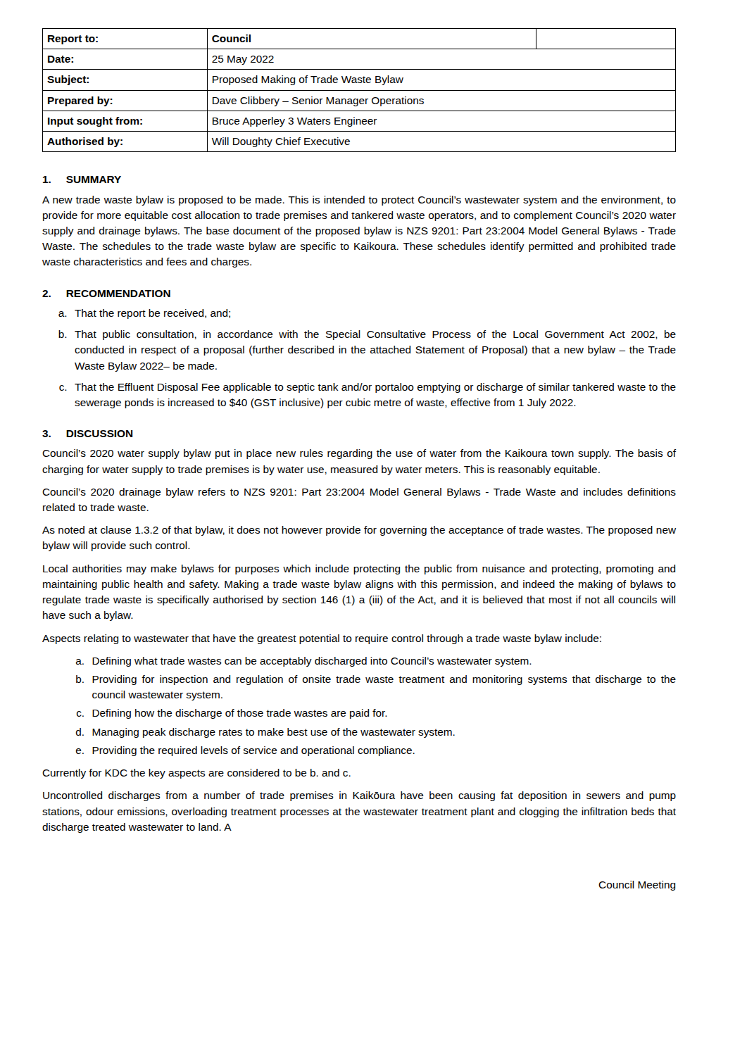| Report to: | Council | |
| Date: | 25 May 2022 |
| Subject: | Proposed Making of Trade Waste Bylaw |
| Prepared by: | Dave Clibbery – Senior Manager Operations |
| Input sought from: | Bruce Apperley 3 Waters Engineer |
| Authorised by: | Will Doughty Chief Executive |
1. SUMMARY
A new trade waste bylaw is proposed to be made. This is intended to protect Council’s wastewater system and the environment, to provide for more equitable cost allocation to trade premises and tankered waste operators, and to complement Council’s 2020 water supply and drainage bylaws. The base document of the proposed bylaw is NZS 9201: Part 23:2004 Model General Bylaws - Trade Waste. The schedules to the trade waste bylaw are specific to Kaikoura. These schedules identify permitted and prohibited trade waste characteristics and fees and charges.
2. RECOMMENDATION
That the report be received, and;
That public consultation, in accordance with the Special Consultative Process of the Local Government Act 2002, be conducted in respect of a proposal (further described in the attached Statement of Proposal) that a new bylaw – the Trade Waste Bylaw 2022– be made.
That the Effluent Disposal Fee applicable to septic tank and/or portaloo emptying or discharge of similar tankered waste to the sewerage ponds is increased to $40 (GST inclusive) per cubic metre of waste, effective from 1 July 2022.
3. DISCUSSION
Council’s 2020 water supply bylaw put in place new rules regarding the use of water from the Kaikoura town supply. The basis of charging for water supply to trade premises is by water use, measured by water meters. This is reasonably equitable.
Council’s 2020 drainage bylaw refers to NZS 9201: Part 23:2004 Model General Bylaws - Trade Waste and includes definitions related to trade waste.
As noted at clause 1.3.2 of that bylaw, it does not however provide for governing the acceptance of trade wastes. The proposed new bylaw will provide such control.
Local authorities may make bylaws for purposes which include protecting the public from nuisance and protecting, promoting and maintaining public health and safety. Making a trade waste bylaw aligns with this permission, and indeed the making of bylaws to regulate trade waste is specifically authorised by section 146 (1) a (iii) of the Act, and it is believed that most if not all councils will have such a bylaw.
Aspects relating to wastewater that have the greatest potential to require control through a trade waste bylaw include:
Defining what trade wastes can be acceptably discharged into Council’s wastewater system.
Providing for inspection and regulation of onsite trade waste treatment and monitoring systems that discharge to the council wastewater system.
Defining how the discharge of those trade wastes are paid for.
Managing peak discharge rates to make best use of the wastewater system.
Providing the required levels of service and operational compliance.
Currently for KDC the key aspects are considered to be b. and c.
Uncontrolled discharges from a number of trade premises in Kaikōura have been causing fat deposition in sewers and pump stations, odour emissions, overloading treatment processes at the wastewater treatment plant and clogging the infiltration beds that discharge treated wastewater to land. A
Council Meeting